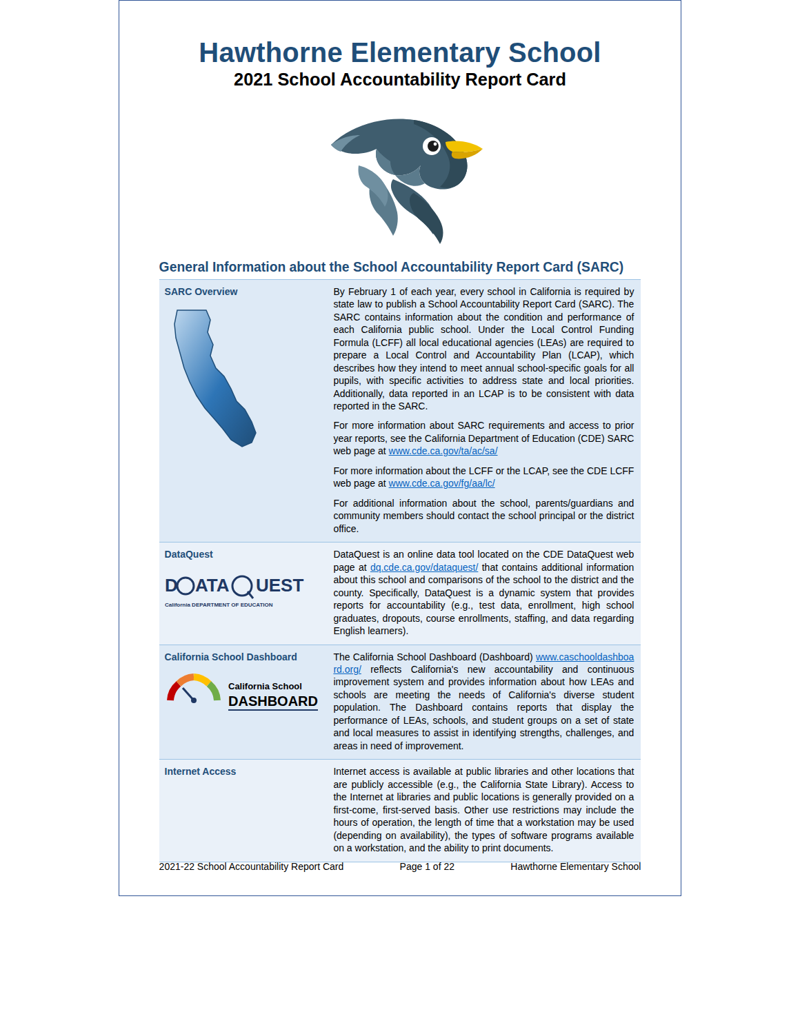Hawthorne Elementary School
2021 School Accountability Report Card
General Information about the School Accountability Report Card (SARC)
| SARC Overview | By February 1 of each year, every school in California is required by state law to publish a School Accountability Report Card (SARC). The SARC contains information about the condition and performance of each California public school. Under the Local Control Funding Formula (LCFF) all local educational agencies (LEAs) are required to prepare a Local Control and Accountability Plan (LCAP), which describes how they intend to meet annual school-specific goals for all pupils, with specific activities to address state and local priorities. Additionally, data reported in an LCAP is to be consistent with data reported in the SARC. For more information about SARC requirements and access to prior year reports, see the California Department of Education (CDE) SARC web page at www.cde.ca.gov/ta/ac/sa/ For more information about the LCFF or the LCAP, see the CDE LCFF web page at www.cde.ca.gov/fg/aa/lc/ For additional information about the school, parents/guardians and community members should contact the school principal or the district office. |
| DataQuest D ATA UEST California DEPARTMENT OF EDUCATION | DataQuest is an online data tool located on the CDE DataQuest web page at dq.cde.ca.gov/dataquest/ that contains additional information about this school and comparisons of the school to the district and the county. Specifically, DataQuest is a dynamic system that provides reports for accountability (e.g., test data, enrollment, high school graduates, dropouts, course enrollments, staffing, and data regarding English learners). |
| California School Dashboard California School DASHBOARD | The California School Dashboard (Dashboard) www.caschooldashboard.org/ reflects California's new accountability and continuous improvement system and provides information about how LEAs and schools are meeting the needs of California's diverse student population. The Dashboard contains reports that display the performance of LEAs, schools, and student groups on a set of state and local measures to assist in identifying strengths, challenges, and areas in need of improvement. |
| Internet Access | Internet access is available at public libraries and other locations that are publicly accessible (e.g., the California State Library). Access to the Internet at libraries and public locations is generally provided on a first-come, first-served basis. Other use restrictions may include the hours of operation, the length of time that a workstation may be used (depending on availability), the types of software programs available on a workstation, and the ability to print documents. |
2021-22 School Accountability Report Card
Page 1 of 22
Hawthorne Elementary School